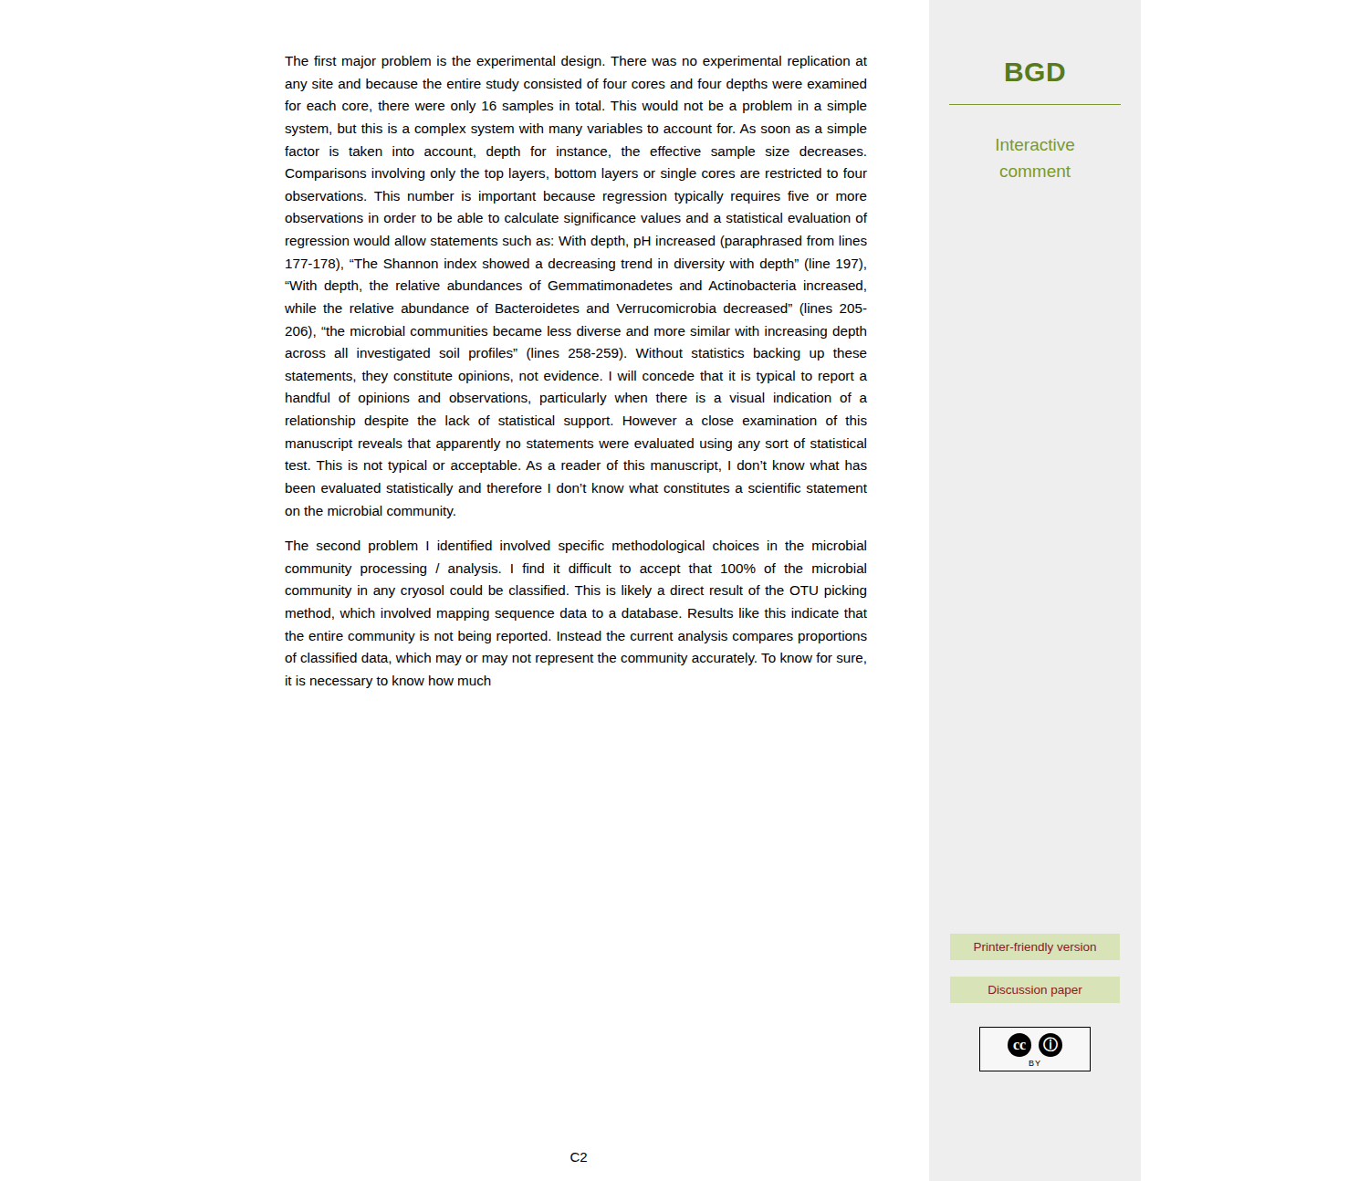BGD
Interactive
comment
Printer-friendly version Discussion paper
cc ⓘ
BY
The first major problem is the experimental design. There was no experimental replication at any site and because the entire study consisted of four cores and four depths were examined for each core, there were only 16 samples in total. This would not be a problem in a simple system, but this is a complex system with many variables to account for. As soon as a simple factor is taken into account, depth for instance, the effective sample size decreases. Comparisons involving only the top layers, bottom layers or single cores are restricted to four observations. This number is important because regression typically requires five or more observations in order to be able to calculate significance values and a statistical evaluation of regression would allow statements such as: With depth, pH increased (paraphrased from lines 177-178), “The Shannon index showed a decreasing trend in diversity with depth” (line 197), “With depth, the relative abundances of Gemmatimonadetes and Actinobacteria increased, while the relative abundance of Bacteroidetes and Verrucomicrobia decreased” (lines 205-206), “the microbial communities became less diverse and more similar with increasing depth across all investigated soil profiles” (lines 258-259). Without statistics backing up these statements, they constitute opinions, not evidence. I will concede that it is typical to report a handful of opinions and observations, particularly when there is a visual indication of a relationship despite the lack of statistical support. However a close examination of this manuscript reveals that apparently no statements were evaluated using any sort of statistical test. This is not typical or acceptable. As a reader of this manuscript, I don’t know what has been evaluated statistically and therefore I don’t know what constitutes a scientific statement on the microbial community.
The second problem I identified involved specific methodological choices in the microbial community processing / analysis. I find it difficult to accept that 100% of the microbial community in any cryosol could be classified. This is likely a direct result of the OTU picking method, which involved mapping sequence data to a database. Results like this indicate that the entire community is not being reported. Instead the current analysis compares proportions of classified data, which may or may not represent the community accurately. To know for sure, it is necessary to know how much
C2